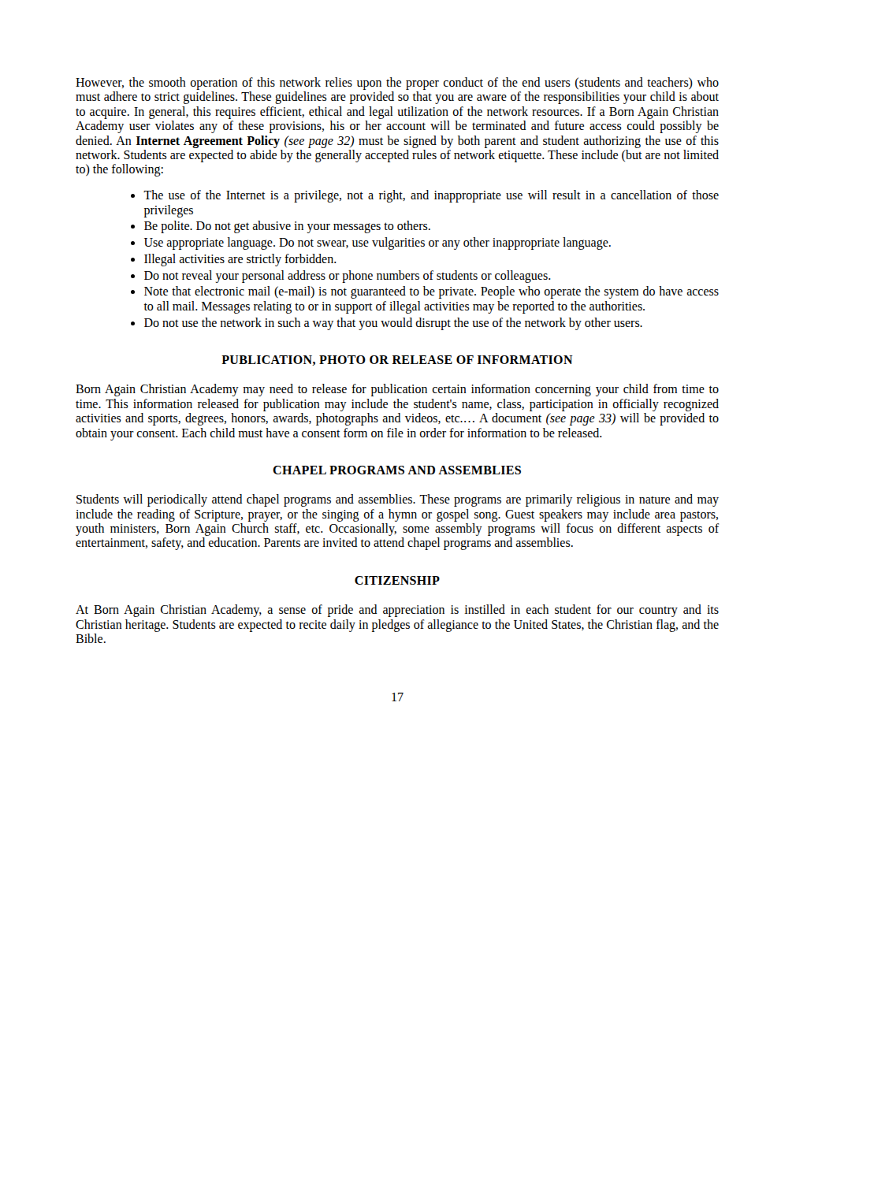However, the smooth operation of this network relies upon the proper conduct of the end users (students and teachers) who must adhere to strict guidelines. These guidelines are provided so that you are aware of the responsibilities your child is about to acquire. In general, this requires efficient, ethical and legal utilization of the network resources. If a Born Again Christian Academy user violates any of these provisions, his or her account will be terminated and future access could possibly be denied. An Internet Agreement Policy (see page 32) must be signed by both parent and student authorizing the use of this network. Students are expected to abide by the generally accepted rules of network etiquette. These include (but are not limited to) the following:
The use of the Internet is a privilege, not a right, and inappropriate use will result in a cancellation of those privileges
Be polite. Do not get abusive in your messages to others.
Use appropriate language. Do not swear, use vulgarities or any other inappropriate language.
Illegal activities are strictly forbidden.
Do not reveal your personal address or phone numbers of students or colleagues.
Note that electronic mail (e-mail) is not guaranteed to be private. People who operate the system do have access to all mail. Messages relating to or in support of illegal activities may be reported to the authorities.
Do not use the network in such a way that you would disrupt the use of the network by other users.
PUBLICATION, PHOTO OR RELEASE OF INFORMATION
Born Again Christian Academy may need to release for publication certain information concerning your child from time to time. This information released for publication may include the student's name, class, participation in officially recognized activities and sports, degrees, honors, awards, photographs and videos, etc.… A document (see page 33) will be provided to obtain your consent. Each child must have a consent form on file in order for information to be released.
CHAPEL PROGRAMS AND ASSEMBLIES
Students will periodically attend chapel programs and assemblies. These programs are primarily religious in nature and may include the reading of Scripture, prayer, or the singing of a hymn or gospel song. Guest speakers may include area pastors, youth ministers, Born Again Church staff, etc. Occasionally, some assembly programs will focus on different aspects of entertainment, safety, and education. Parents are invited to attend chapel programs and assemblies.
CITIZENSHIP
At Born Again Christian Academy, a sense of pride and appreciation is instilled in each student for our country and its Christian heritage. Students are expected to recite daily in pledges of allegiance to the United States, the Christian flag, and the Bible.
17